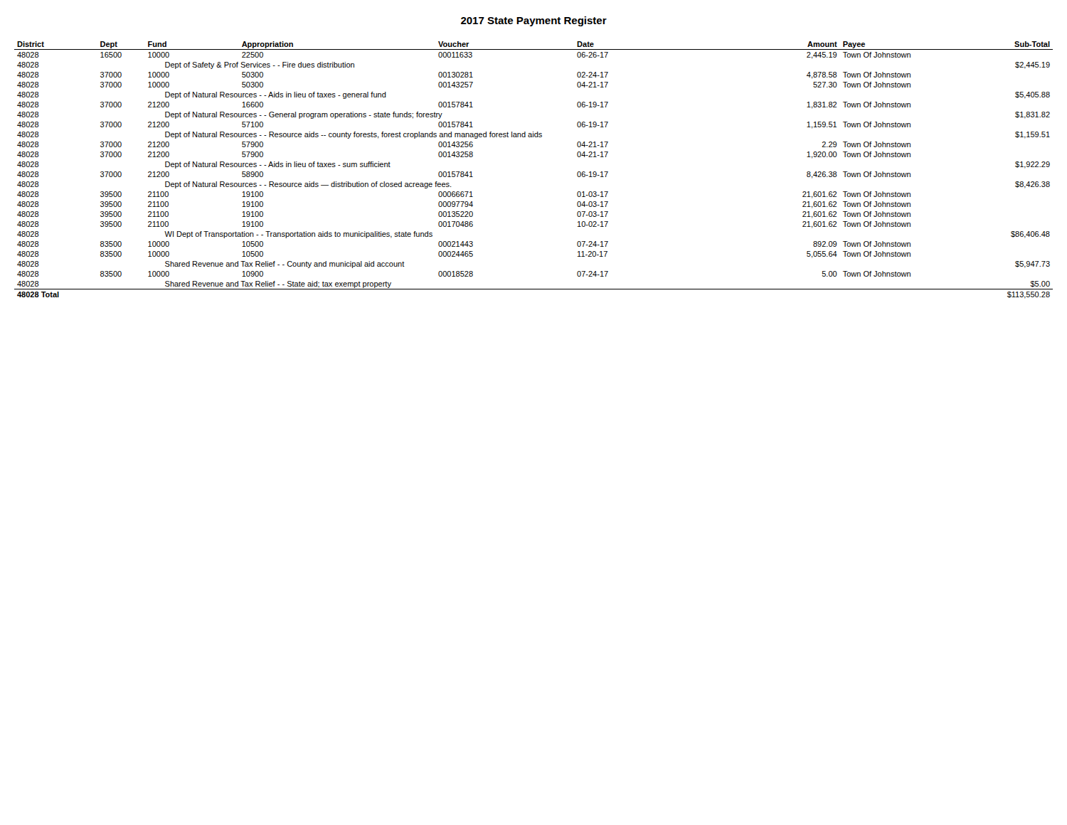2017 State Payment Register
| District | Dept | Fund | Appropriation | Voucher | Date | Amount | Payee | Sub-Total |
| --- | --- | --- | --- | --- | --- | --- | --- | --- |
| 48028 | 16500 | 10000 | 22500 | 00011633 | 06-26-17 | 2,445.19 | Town Of Johnstown | |
| 48028 | | Dept of Safety & Prof Services - - Fire dues distribution | | $2,445.19 |
| 48028 | 37000 | 10000 | 50300 | 00130281 | 02-24-17 | 4,878.58 | Town Of Johnstown | |
| 48028 | 37000 | 10000 | 50300 | 00143257 | 04-21-17 | 527.30 | Town Of Johnstown | |
| 48028 | | Dept of Natural Resources - - Aids in lieu of taxes - general fund | | $5,405.88 |
| 48028 | 37000 | 21200 | 16600 | 00157841 | 06-19-17 | 1,831.82 | Town Of Johnstown | |
| 48028 | | Dept of Natural Resources - - General program operations - state funds; forestry | | $1,831.82 |
| 48028 | 37000 | 21200 | 57100 | 00157841 | 06-19-17 | 1,159.51 | Town Of Johnstown | |
| 48028 | | Dept of Natural Resources - - Resource aids -- county forests, forest croplands and managed forest land aids | | $1,159.51 |
| 48028 | 37000 | 21200 | 57900 | 00143256 | 04-21-17 | 2.29 | Town Of Johnstown | |
| 48028 | 37000 | 21200 | 57900 | 00143258 | 04-21-17 | 1,920.00 | Town Of Johnstown | |
| 48028 | | Dept of Natural Resources - - Aids in lieu of taxes - sum sufficient | | $1,922.29 |
| 48028 | 37000 | 21200 | 58900 | 00157841 | 06-19-17 | 8,426.38 | Town Of Johnstown | |
| 48028 | | Dept of Natural Resources - - Resource aids — distribution of closed acreage fees. | | $8,426.38 |
| 48028 | 39500 | 21100 | 19100 | 00066671 | 01-03-17 | 21,601.62 | Town Of Johnstown | |
| 48028 | 39500 | 21100 | 19100 | 00097794 | 04-03-17 | 21,601.62 | Town Of Johnstown | |
| 48028 | 39500 | 21100 | 19100 | 00135220 | 07-03-17 | 21,601.62 | Town Of Johnstown | |
| 48028 | 39500 | 21100 | 19100 | 00170486 | 10-02-17 | 21,601.62 | Town Of Johnstown | |
| 48028 | | WI Dept of Transportation - - Transportation aids to municipalities, state funds | | $86,406.48 |
| 48028 | 83500 | 10000 | 10500 | 00021443 | 07-24-17 | 892.09 | Town Of Johnstown | |
| 48028 | 83500 | 10000 | 10500 | 00024465 | 11-20-17 | 5,055.64 | Town Of Johnstown | |
| 48028 | | Shared Revenue and Tax Relief - - County and municipal aid account | | $5,947.73 |
| 48028 | 83500 | 10000 | 10900 | 00018528 | 07-24-17 | 5.00 | Town Of Johnstown | |
| 48028 | | Shared Revenue and Tax Relief - - State aid; tax exempt property | | $5.00 |
| 48028 Total | | | | | | | | $113,550.28 |